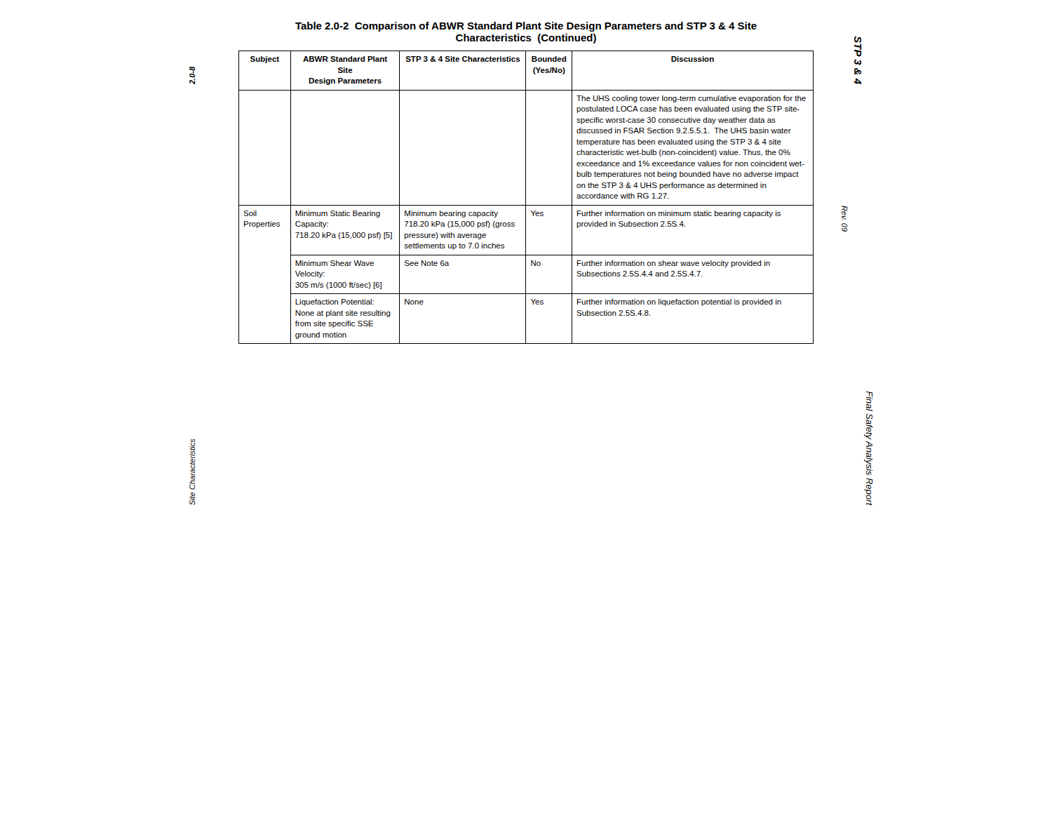2.0-8
Site Characteristics
STP 3 & 4
Rev. 09
Final Safety Analysis Report
Table 2.0-2 Comparison of ABWR Standard Plant Site Design Parameters and STP 3 & 4 Site Characteristics (Continued)
| Subject | ABWR Standard Plant Site Design Parameters | STP 3 & 4 Site Characteristics | Bounded (Yes/No) | Discussion |
| --- | --- | --- | --- | --- |
| | | | | The UHS cooling tower long-term cumulative evaporation for the postulated LOCA case has been evaluated using the STP site-specific worst-case 30 consecutive day weather data as discussed in FSAR Section 9.2.5.5.1. The UHS basin water temperature has been evaluated using the STP 3 & 4 site characteristic wet-bulb (non-coincident) value. Thus, the 0% exceedance and 1% exceedance values for non coincident wet-bulb temperatures not being bounded have no adverse impact on the STP 3 & 4 UHS performance as determined in accordance with RG 1.27. |
| Soil Properties | Minimum Static Bearing Capacity: 718.20 kPa (15,000 psf) [5] | Minimum bearing capacity 718.20 kPa (15,000 psf) (gross pressure) with average settlements up to 7.0 inches | Yes | Further information on minimum static bearing capacity is provided in Subsection 2.5S.4. |
| Minimum Shear Wave Velocity: 305 m/s (1000 ft/sec) [6] | See Note 6a | No | Further information on shear wave velocity provided in Subsections 2.5S.4.4 and 2.5S.4.7. |
| Liquefaction Potential: None at plant site resulting from site specific SSE ground motion | None | Yes | Further information on liquefaction potential is provided in Subsection 2.5S.4.8. |